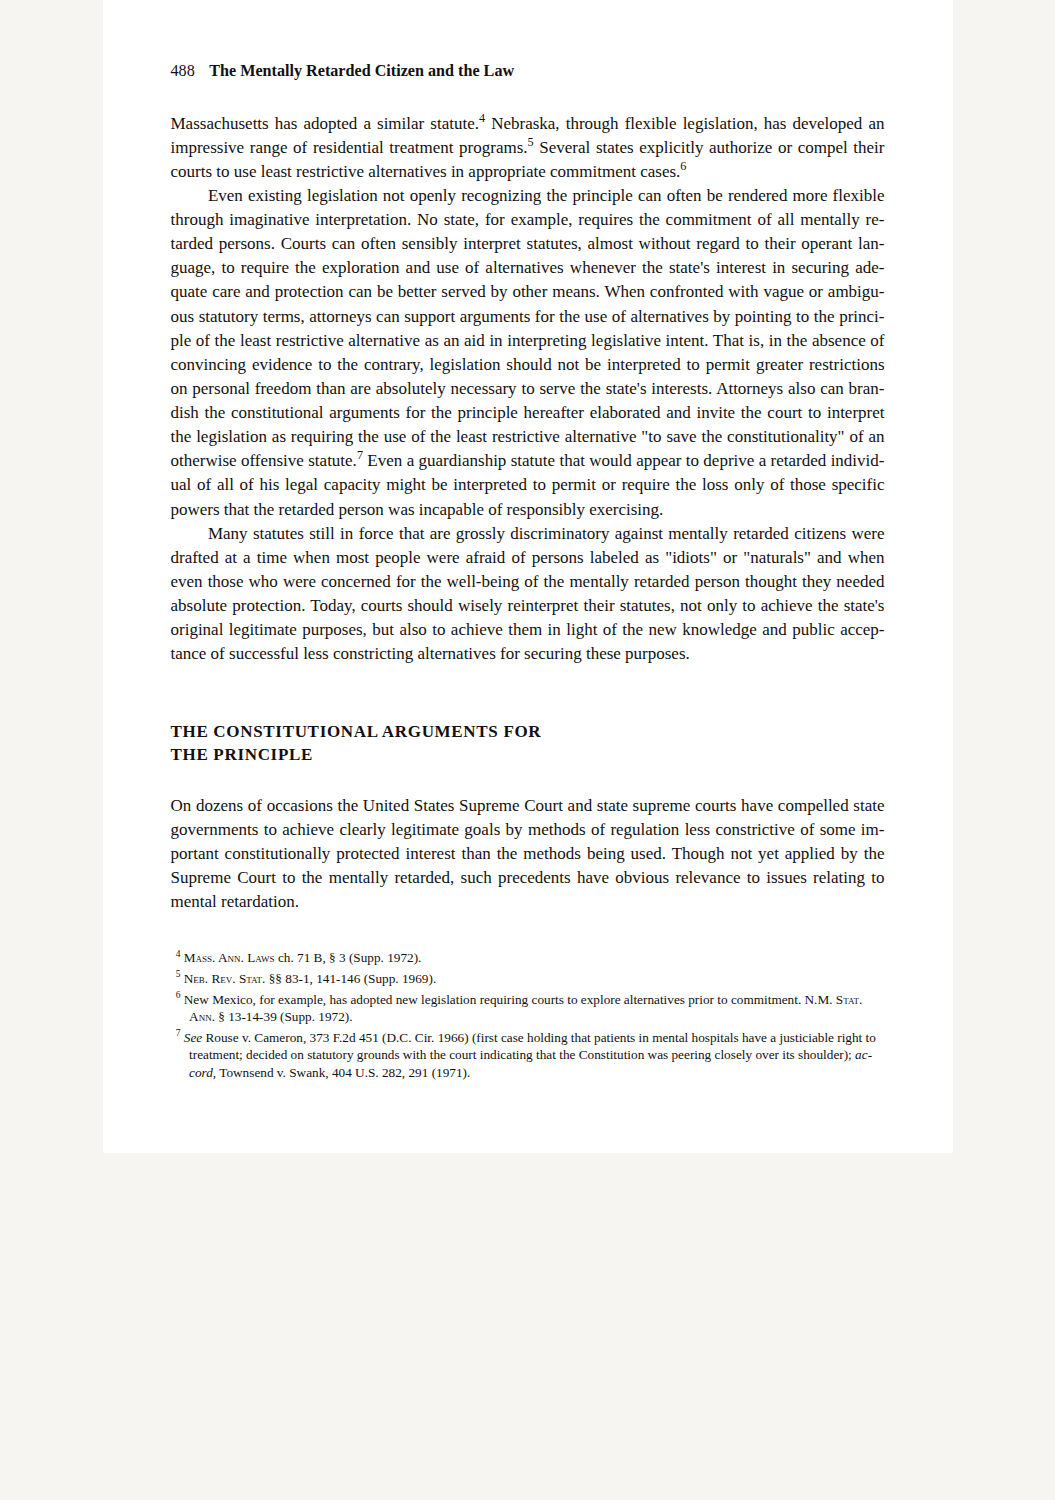488 The Mentally Retarded Citizen and the Law
Massachusetts has adopted a similar statute.4 Nebraska, through flexible legislation, has developed an impressive range of residential treatment programs.5 Several states explicitly authorize or compel their courts to use least restrictive alternatives in appropriate commitment cases.6
Even existing legislation not openly recognizing the principle can often be rendered more flexible through imaginative interpretation. No state, for example, requires the commitment of all mentally retarded persons. Courts can often sensibly interpret statutes, almost without regard to their operant language, to require the exploration and use of alternatives whenever the state's interest in securing adequate care and protection can be better served by other means. When confronted with vague or ambiguous statutory terms, attorneys can support arguments for the use of alternatives by pointing to the principle of the least restrictive alternative as an aid in interpreting legislative intent. That is, in the absence of convincing evidence to the contrary, legislation should not be interpreted to permit greater restrictions on personal freedom than are absolutely necessary to serve the state's interests. Attorneys also can brandish the constitutional arguments for the principle hereafter elaborated and invite the court to interpret the legislation as requiring the use of the least restrictive alternative "to save the constitutionality" of an otherwise offensive statute.7 Even a guardianship statute that would appear to deprive a retarded individual of all of his legal capacity might be interpreted to permit or require the loss only of those specific powers that the retarded person was incapable of responsibly exercising.
Many statutes still in force that are grossly discriminatory against mentally retarded citizens were drafted at a time when most people were afraid of persons labeled as "idiots" or "naturals" and when even those who were concerned for the well-being of the mentally retarded person thought they needed absolute protection. Today, courts should wisely reinterpret their statutes, not only to achieve the state's original legitimate purposes, but also to achieve them in light of the new knowledge and public acceptance of successful less constricting alternatives for securing these purposes.
The Constitutional Arguments for
the Principle
On dozens of occasions the United States Supreme Court and state supreme courts have compelled state governments to achieve clearly legitimate goals by methods of regulation less constrictive of some important constitutionally protected interest than the methods being used. Though not yet applied by the Supreme Court to the mentally retarded, such precedents have obvious relevance to issues relating to mental retardation.
4Mass. Ann. Laws ch. 71 B, § 3 (Supp. 1972).
5Neb. Rev. Stat. §§ 83-1, 141-146 (Supp. 1969).
6New Mexico, for example, has adopted new legislation requiring courts to explore alternatives prior to commitment. N.M. Stat. Ann. § 13-14-39 (Supp. 1972).
7See Rouse v. Cameron, 373 F.2d 451 (D.C. Cir. 1966) (first case holding that patients in mental hospitals have a justiciable right to treatment; decided on statutory grounds with the court indicating that the Constitution was peering closely over its shoulder); accord, Townsend v. Swank, 404 U.S. 282, 291 (1971).